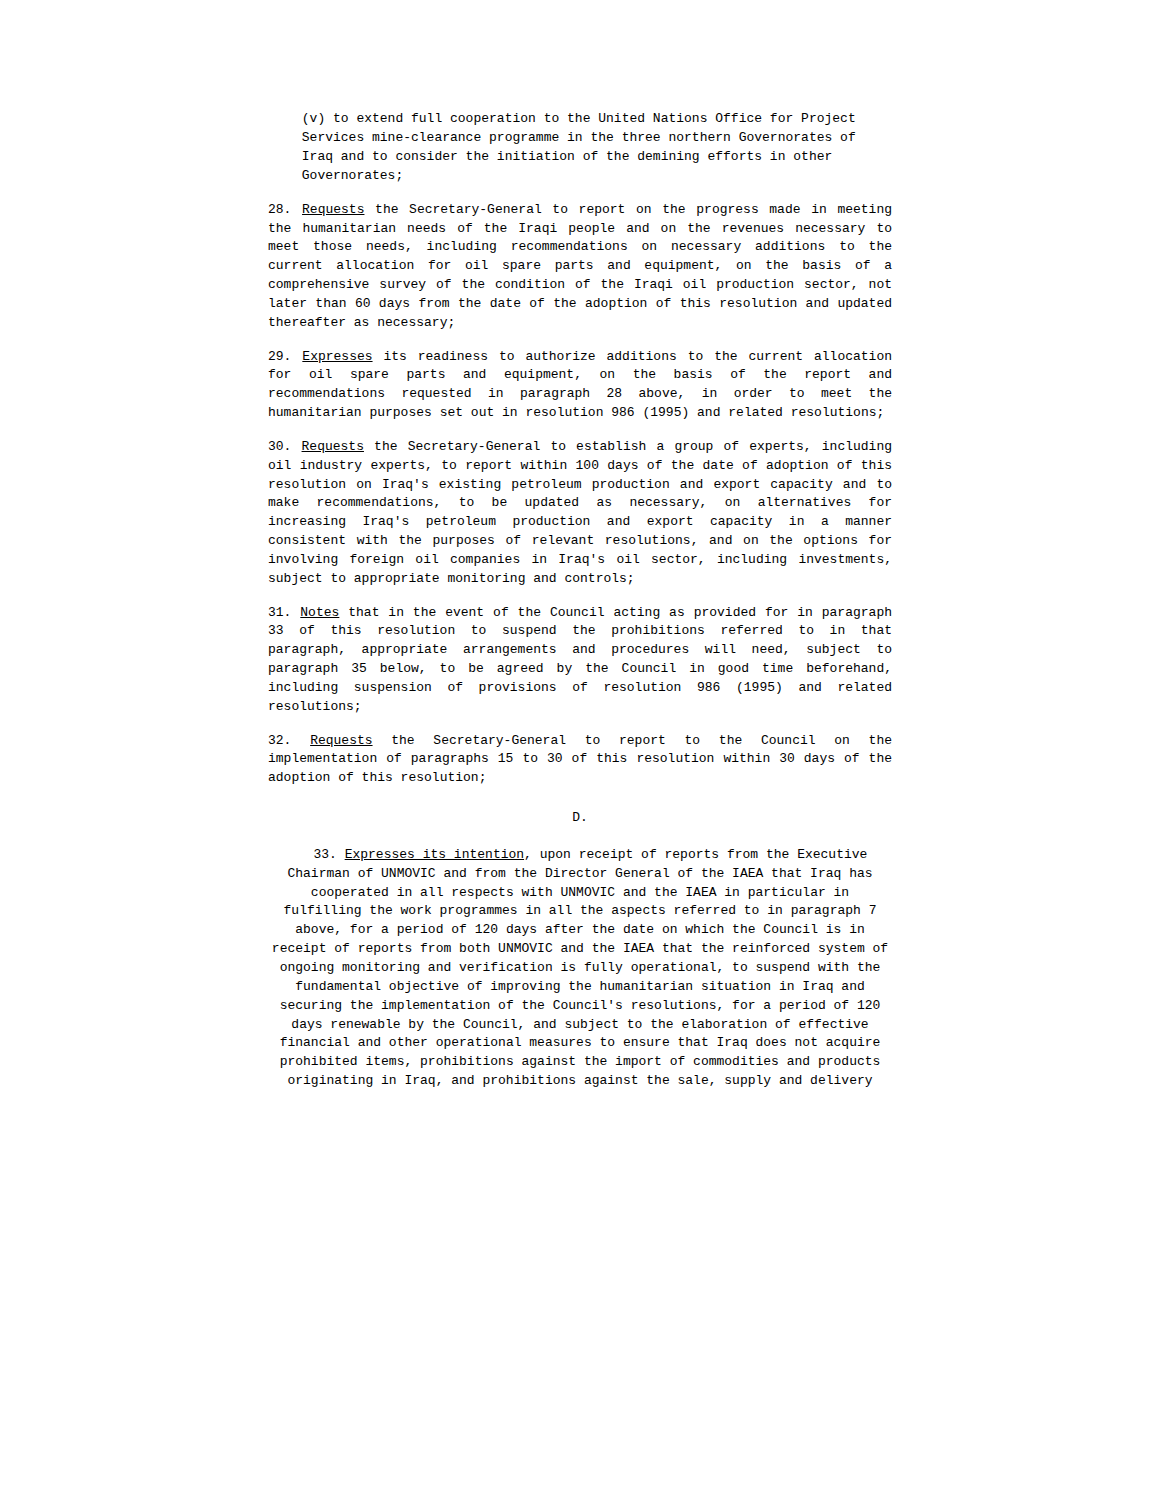(v) to extend full cooperation to the United Nations Office for Project Services mine-clearance programme in the three northern Governorates of Iraq and to consider the initiation of the demining efforts in other Governorates;
28. Requests the Secretary-General to report on the progress made in meeting the humanitarian needs of the Iraqi people and on the revenues necessary to meet those needs, including recommendations on necessary additions to the current allocation for oil spare parts and equipment, on the basis of a comprehensive survey of the condition of the Iraqi oil production sector, not later than 60 days from the date of the adoption of this resolution and updated thereafter as necessary;
29. Expresses its readiness to authorize additions to the current allocation for oil spare parts and equipment, on the basis of the report and recommendations requested in paragraph 28 above, in order to meet the humanitarian purposes set out in resolution 986 (1995) and related resolutions;
30. Requests the Secretary-General to establish a group of experts, including oil industry experts, to report within 100 days of the date of adoption of this resolution on Iraq's existing petroleum production and export capacity and to make recommendations, to be updated as necessary, on alternatives for increasing Iraq's petroleum production and export capacity in a manner consistent with the purposes of relevant resolutions, and on the options for involving foreign oil companies in Iraq's oil sector, including investments, subject to appropriate monitoring and controls;
31. Notes that in the event of the Council acting as provided for in paragraph 33 of this resolution to suspend the prohibitions referred to in that paragraph, appropriate arrangements and procedures will need, subject to paragraph 35 below, to be agreed by the Council in good time beforehand, including suspension of provisions of resolution 986 (1995) and related resolutions;
32. Requests the Secretary-General to report to the Council on the implementation of paragraphs 15 to 30 of this resolution within 30 days of the adoption of this resolution;
D.
33. Expresses its intention, upon receipt of reports from the Executive Chairman of UNMOVIC and from the Director General of the IAEA that Iraq has cooperated in all respects with UNMOVIC and the IAEA in particular in fulfilling the work programmes in all the aspects referred to in paragraph 7 above, for a period of 120 days after the date on which the Council is in receipt of reports from both UNMOVIC and the IAEA that the reinforced system of ongoing monitoring and verification is fully operational, to suspend with the fundamental objective of improving the humanitarian situation in Iraq and securing the implementation of the Council's resolutions, for a period of 120 days renewable by the Council, and subject to the elaboration of effective financial and other operational measures to ensure that Iraq does not acquire prohibited items, prohibitions against the import of commodities and products originating in Iraq, and prohibitions against the sale, supply and delivery